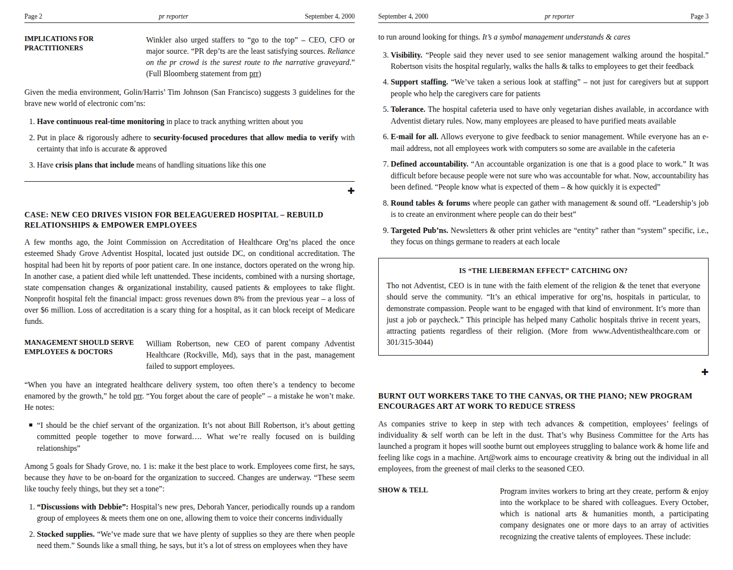Page 2 pr reporter September 4, 2000
Implications for Practitioners
Winkler also urged staffers to “go to the top” – CEO, CFO or major source. “PR dep’ts are the least satisfying sources. Reliance on the pr crowd is the surest route to the narrative graveyard.” (Full Bloomberg statement from prr)
Given the media environment, Golin/Harris’ Tim Johnson (San Francisco) suggests 3 guidelines for the brave new world of electronic com’ns:
Have continuous real-time monitoring in place to track anything written about you
Put in place & rigorously adhere to security-focused procedures that allow media to verify with certainty that info is accurate & approved
Have crisis plans that include means of handling situations like this one
✚
Case: New CEO Drives Vision for Beleaguered Hospital – Rebuild Relationships & Empower Employees
A few months ago, the Joint Commission on Accreditation of Healthcare Org’ns placed the once esteemed Shady Grove Adventist Hospital, located just outside DC, on conditional accreditation. The hospital had been hit by reports of poor patient care. In one instance, doctors operated on the wrong hip. In another case, a patient died while left unattended. These incidents, combined with a nursing shortage, state compensation changes & organizational instability, caused patients & employees to take flight. Nonprofit hospital felt the financial impact: gross revenues down 8% from the previous year – a loss of over $6 million. Loss of accreditation is a scary thing for a hospital, as it can block receipt of Medicare funds.
Management Should Serve Employees & Doctors
William Robertson, new CEO of parent company Adventist Healthcare (Rockville, Md), says that in the past, management failed to support employees.
“When you have an integrated healthcare delivery system, too often there’s a tendency to become enamored by the growth,” he told prr. “You forget about the care of people” – a mistake he won’t make. He notes:
“I should be the chief servant of the organization. It’s not about Bill Robertson, it’s about getting committed people together to move forward…. What we’re really focused on is building relationships”
Among 5 goals for Shady Grove, no. 1 is: make it the best place to work. Employees come first, he says, because they have to be on-board for the organization to succeed. Changes are underway. “These seem like touchy feely things, but they set a tone”:
“Discussions with Debbie”: Hospital’s new pres, Deborah Yancer, periodically rounds up a random group of employees & meets them one on one, allowing them to voice their concerns individually
Stocked supplies. “We’ve made sure that we have plenty of supplies so they are there when people need them.” Sounds like a small thing, he says, but it’s a lot of stress on employees when they have
September 4, 2000 pr reporter Page 3
to run around looking for things. It’s a symbol management understands & cares
Visibility. “People said they never used to see senior management walking around the hospital.” Robertson visits the hospital regularly, walks the halls & talks to employees to get their feedback
Support staffing. “We’ve taken a serious look at staffing” – not just for caregivers but at support people who help the caregivers care for patients
Tolerance. The hospital cafeteria used to have only vegetarian dishes available, in accordance with Adventist dietary rules. Now, many employees are pleased to have purified meats available
E-mail for all. Allows everyone to give feedback to senior management. While everyone has an e-mail address, not all employees work with computers so some are available in the cafeteria
Defined accountability. “An accountable organization is one that is a good place to work.” It was difficult before because people were not sure who was accountable for what. Now, accountability has been defined. “People know what is expected of them – & how quickly it is expected”
Round tables & forums where people can gather with management & sound off. “Leadership’s job is to create an environment where people can do their best”
Targeted Pub’ns. Newsletters & other print vehicles are “entity” rather than “system” specific, i.e., they focus on things germane to readers at each locale
Is “The Lieberman Effect” Catching On?
Tho not Adventist, CEO is in tune with the faith element of the religion & the tenet that everyone should serve the community. “It’s an ethical imperative for org’ns, hospitals in particular, to demonstrate compassion. People want to be engaged with that kind of environment. It’s more than just a job or paycheck.” This principle has helped many Catholic hospitals thrive in recent years, attracting patients regardless of their religion. (More from www.Adventisthealthcare.com or 301/315-3044)
✚
Burnt Out Workers Take to the Canvas, or the Piano; New Program Encourages Art at Work to Reduce Stress
As companies strive to keep in step with tech advances & competition, employees’ feelings of individuality & self worth can be left in the dust. That’s why Business Committee for the Arts has launched a program it hopes will soothe burnt out employees struggling to balance work & home life and feeling like cogs in a machine. Art@work aims to encourage creativity & bring out the individual in all employees, from the greenest of mail clerks to the seasoned CEO.
Show & Tell
Program invites workers to bring art they create, perform & enjoy into the workplace to be shared with colleagues. Every October, which is national arts & humanities month, a participating company designates one or more days to an array of activities recognizing the creative talents of employees. These include: